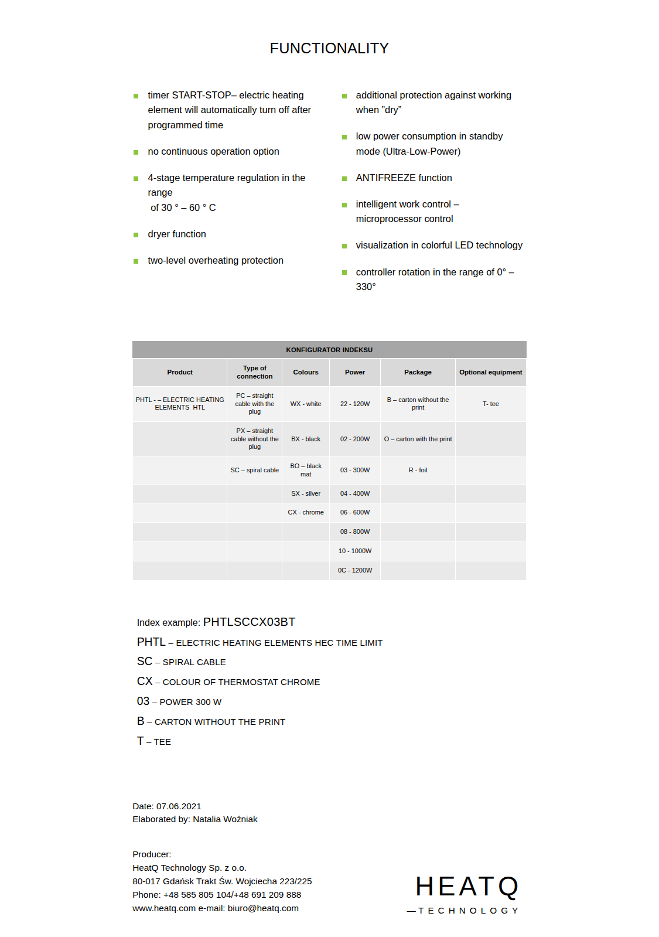FUNCTIONALITY
timer START-STOP– electric heating element will automatically turn off after programmed time
no continuous operation option
4-stage temperature regulation in the range of 30 ° – 60 ° C
dryer function
two-level overheating protection
additional protection against working when ”dry”
low power consumption in standby mode (Ultra-Low-Power)
ANTIFREEZE function
intelligent work control – microprocessor control
visualization in colorful LED technology
controller rotation in the range of 0° – 330°
KONFIGURATOR INDEKSU
| Product | Type of connection | Colours | Power | Package | Optional equipment |
| --- | --- | --- | --- | --- | --- |
| PHTL - – ELECTRIC HEATING ELEMENTS HTL | PC – straight cable with the plug | WX - white | 22 - 120W | B – carton without the print | T- tee |
| | PX – straight cable without the plug | BX - black | 02 - 200W | O – carton with the print | |
| | SC – spiral cable | BO – black mat | 03 - 300W | R - foil | |
| | | SX - silver | 04 - 400W | | |
| | | CX - chrome | 06 - 600W | | |
| | | | 08 - 800W | | |
| | | | 10 - 1000W | | |
| | | | 0C - 1200W | | |
Index example: PHTLSCCX03BT
PHTL – ELECTRIC HEATING ELEMENTS HEC TIME LIMIT
SC – SPIRAL CABLE
CX – COLOUR OF THERMOSTAT CHROME
03 – POWER 300 W
B – CARTON WITHOUT THE PRINT
T – TEE
Date: 07.06.2021
Elaborated by: Natalia Woźniak
Producer:
HeatQ Technology Sp. z o.o.
80-017 Gdańsk Trakt Św. Wojciecha 223/225
Phone: +48 585 805 104/+48 691 209 888
www.heatq.com e-mail: biuro@heatq.com
HEATQ
TECHNOLOGY